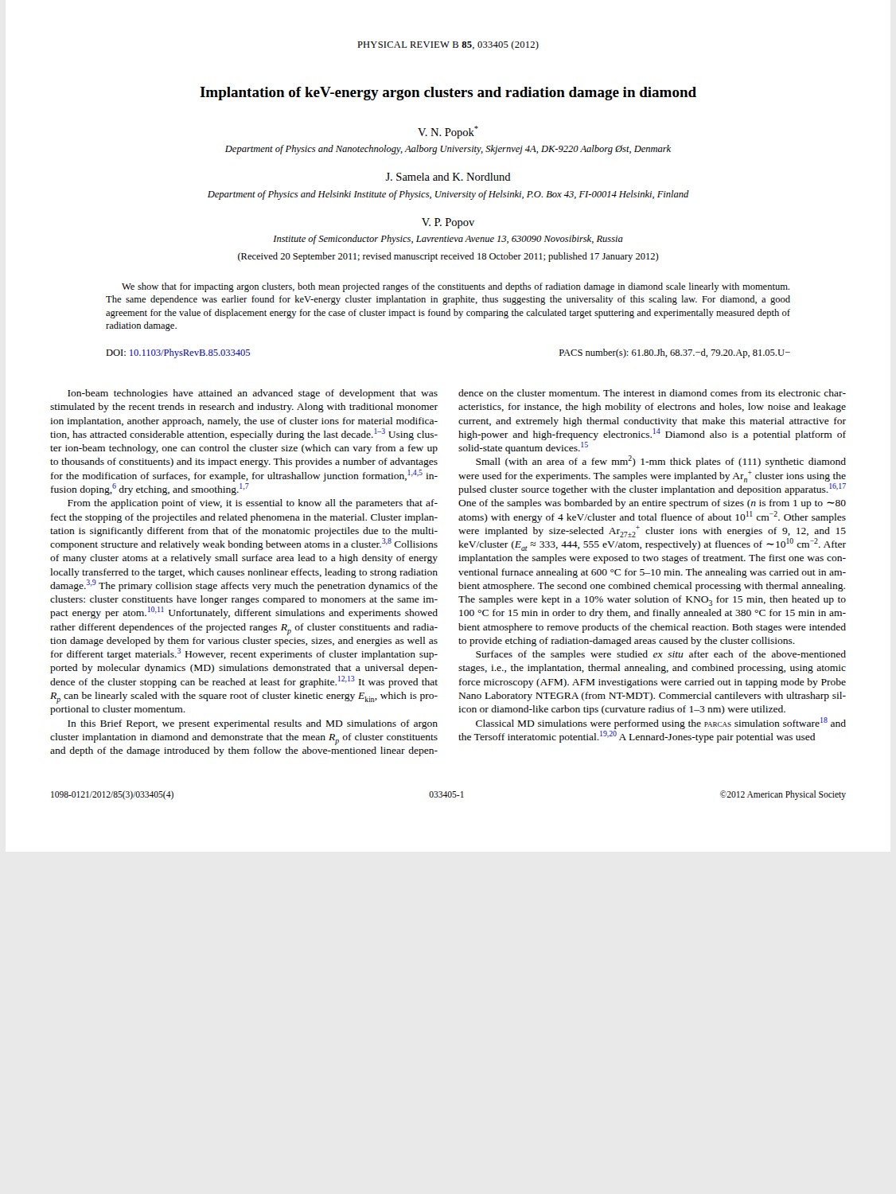PHYSICAL REVIEW B 85, 033405 (2012)
Implantation of keV-energy argon clusters and radiation damage in diamond
V. N. Popok*
Department of Physics and Nanotechnology, Aalborg University, Skjernvej 4A, DK-9220 Aalborg Øst, Denmark
J. Samela and K. Nordlund
Department of Physics and Helsinki Institute of Physics, University of Helsinki, P.O. Box 43, FI-00014 Helsinki, Finland
V. P. Popov
Institute of Semiconductor Physics, Lavrentieva Avenue 13, 630090 Novosibirsk, Russia
(Received 20 September 2011; revised manuscript received 18 October 2011; published 17 January 2012)
We show that for impacting argon clusters, both mean projected ranges of the constituents and depths of radiation damage in diamond scale linearly with momentum. The same dependence was earlier found for keV-energy cluster implantation in graphite, thus suggesting the universality of this scaling law. For diamond, a good agreement for the value of displacement energy for the case of cluster impact is found by comparing the calculated target sputtering and experimentally measured depth of radiation damage.
DOI: 10.1103/PhysRevB.85.033405 PACS number(s): 61.80.Jh, 68.37.−d, 79.20.Ap, 81.05.U−
Ion-beam technologies have attained an advanced stage of development that was stimulated by the recent trends in research and industry. Along with traditional monomer ion implantation, another approach, namely, the use of cluster ions for material modification, has attracted considerable attention, especially during the last decade.1–3 Using cluster ion-beam technology, one can control the cluster size (which can vary from a few up to thousands of constituents) and its impact energy. This provides a number of advantages for the modification of surfaces, for example, for ultrashallow junction formation,1,4,5 infusion doping,6 dry etching, and smoothing.1,7
From the application point of view, it is essential to know all the parameters that affect the stopping of the projectiles and related phenomena in the material. Cluster implantation is significantly different from that of the monatomic projectiles due to the multicomponent structure and relatively weak bonding between atoms in a cluster.3,8 Collisions of many cluster atoms at a relatively small surface area lead to a high density of energy locally transferred to the target, which causes nonlinear effects, leading to strong radiation damage.3,9 The primary collision stage affects very much the penetration dynamics of the clusters: cluster constituents have longer ranges compared to monomers at the same impact energy per atom.10,11 Unfortunately, different simulations and experiments showed rather different dependences of the projected ranges Rp of cluster constituents and radiation damage developed by them for various cluster species, sizes, and energies as well as for different target materials.3 However, recent experiments of cluster implantation supported by molecular dynamics (MD) simulations demonstrated that a universal dependence of the cluster stopping can be reached at least for graphite.12,13 It was proved that Rp can be linearly scaled with the square root of cluster kinetic energy Ekin, which is proportional to cluster momentum.
In this Brief Report, we present experimental results and MD simulations of argon cluster implantation in diamond and demonstrate that the mean Rp of cluster constituents and depth of the damage introduced by them follow the above-mentioned linear dependence on the cluster momentum. The interest in diamond comes from its electronic characteristics, for instance, the high mobility of electrons and holes, low noise and leakage current, and extremely high thermal conductivity that make this material attractive for high-power and high-frequency electronics.14 Diamond also is a potential platform of solid-state quantum devices.15
Small (with an area of a few mm2) 1-mm thick plates of (111) synthetic diamond were used for the experiments. The samples were implanted by Arn+ cluster ions using the pulsed cluster source together with the cluster implantation and deposition apparatus.16,17 One of the samples was bombarded by an entire spectrum of sizes (n is from 1 up to ∼80 atoms) with energy of 4 keV/cluster and total fluence of about 1011 cm−2. Other samples were implanted by size-selected Ar27±2+ cluster ions with energies of 9, 12, and 15 keV/cluster (Eat ≈ 333, 444, 555 eV/atom, respectively) at fluences of ∼1010 cm−2. After implantation the samples were exposed to two stages of treatment. The first one was conventional furnace annealing at 600 °C for 5–10 min. The annealing was carried out in ambient atmosphere. The second one combined chemical processing with thermal annealing. The samples were kept in a 10% water solution of KNO3 for 15 min, then heated up to 100 °C for 15 min in order to dry them, and finally annealed at 380 °C for 15 min in ambient atmosphere to remove products of the chemical reaction. Both stages were intended to provide etching of radiation-damaged areas caused by the cluster collisions.
Surfaces of the samples were studied ex situ after each of the above-mentioned stages, i.e., the implantation, thermal annealing, and combined processing, using atomic force microscopy (AFM). AFM investigations were carried out in tapping mode by Probe Nano Laboratory NTEGRA (from NT-MDT). Commercial cantilevers with ultrasharp silicon or diamond-like carbon tips (curvature radius of 1–3 nm) were utilized.
Classical MD simulations were performed using the parcas simulation software18 and the Tersoff interatomic potential.19,20 A Lennard-Jones-type pair potential was used
1098-0121/2012/85(3)/033405(4) 033405-1 ©2012 American Physical Society